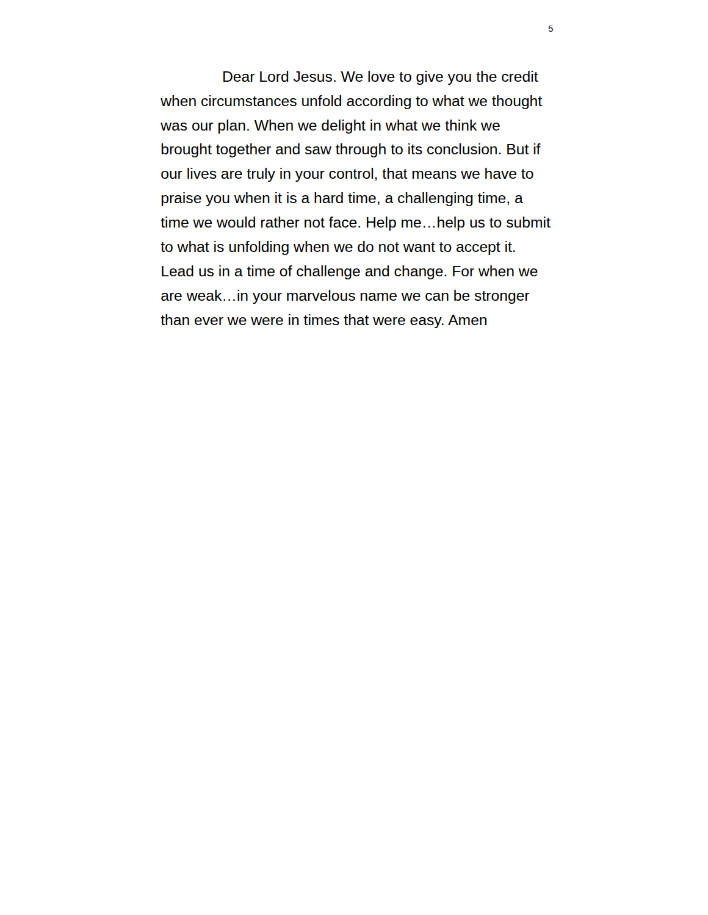5
Dear Lord Jesus. We love to give you the credit when circumstances unfold according to what we thought was our plan. When we delight in what we think we brought together and saw through to its conclusion. But if our lives are truly in your control, that means we have to praise you when it is a hard time, a challenging time, a time we would rather not face. Help me…help us to submit to what is unfolding when we do not want to accept it. Lead us in a time of challenge and change. For when we are weak…in your marvelous name we can be stronger than ever we were in times that were easy. Amen